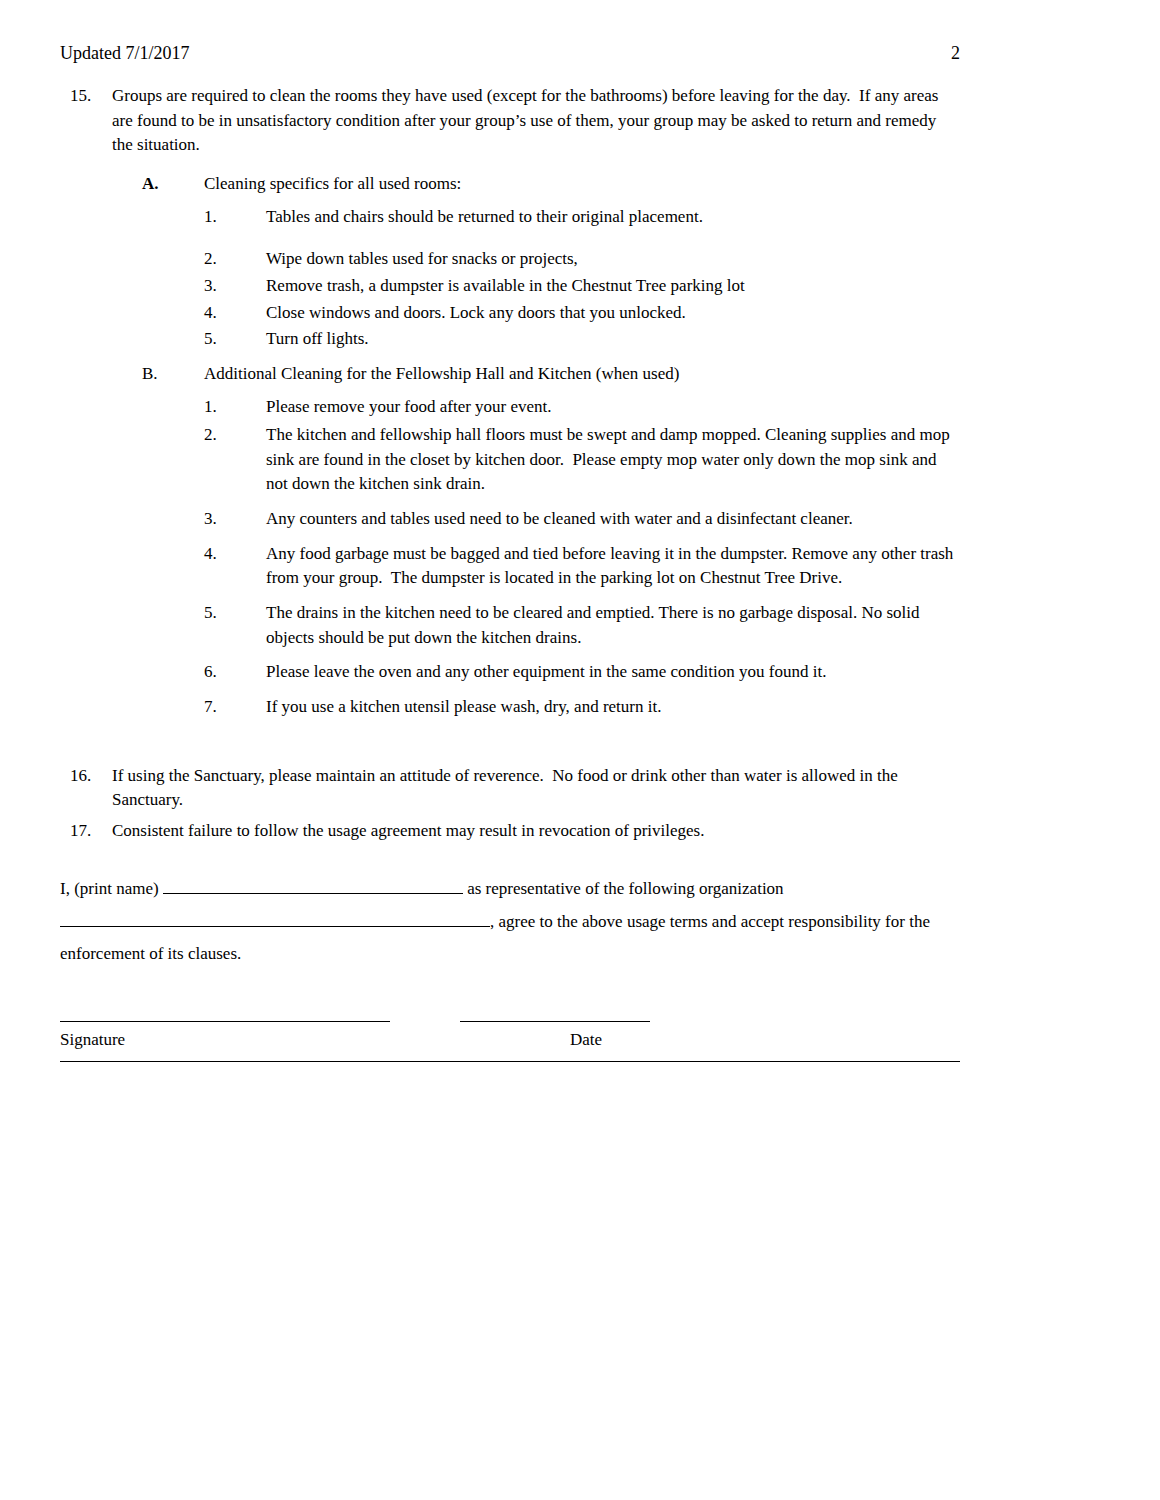Updated 7/1/2017
2
15. Groups are required to clean the rooms they have used (except for the bathrooms) before leaving for the day. If any areas are found to be in unsatisfactory condition after your group’s use of them, your group may be asked to return and remedy the situation.
A. Cleaning specifics for all used rooms:
1. Tables and chairs should be returned to their original placement.
2. Wipe down tables used for snacks or projects,
3. Remove trash, a dumpster is available in the Chestnut Tree parking lot
4. Close windows and doors. Lock any doors that you unlocked.
5. Turn off lights.
B. Additional Cleaning for the Fellowship Hall and Kitchen (when used)
1. Please remove your food after your event.
2. The kitchen and fellowship hall floors must be swept and damp mopped. Cleaning supplies and mop sink are found in the closet by kitchen door. Please empty mop water only down the mop sink and not down the kitchen sink drain.
3. Any counters and tables used need to be cleaned with water and a disinfectant cleaner.
4. Any food garbage must be bagged and tied before leaving it in the dumpster. Remove any other trash from your group. The dumpster is located in the parking lot on Chestnut Tree Drive.
5. The drains in the kitchen need to be cleared and emptied. There is no garbage disposal. No solid objects should be put down the kitchen drains.
6. Please leave the oven and any other equipment in the same condition you found it.
7. If you use a kitchen utensil please wash, dry, and return it.
16. If using the Sanctuary, please maintain an attitude of reverence. No food or drink other than water is allowed in the Sanctuary.
17. Consistent failure to follow the usage agreement may result in revocation of privileges.
I, (print name) as representative of the following organization , agree to the above usage terms and accept responsibility for the enforcement of its clauses.
Signature
Date